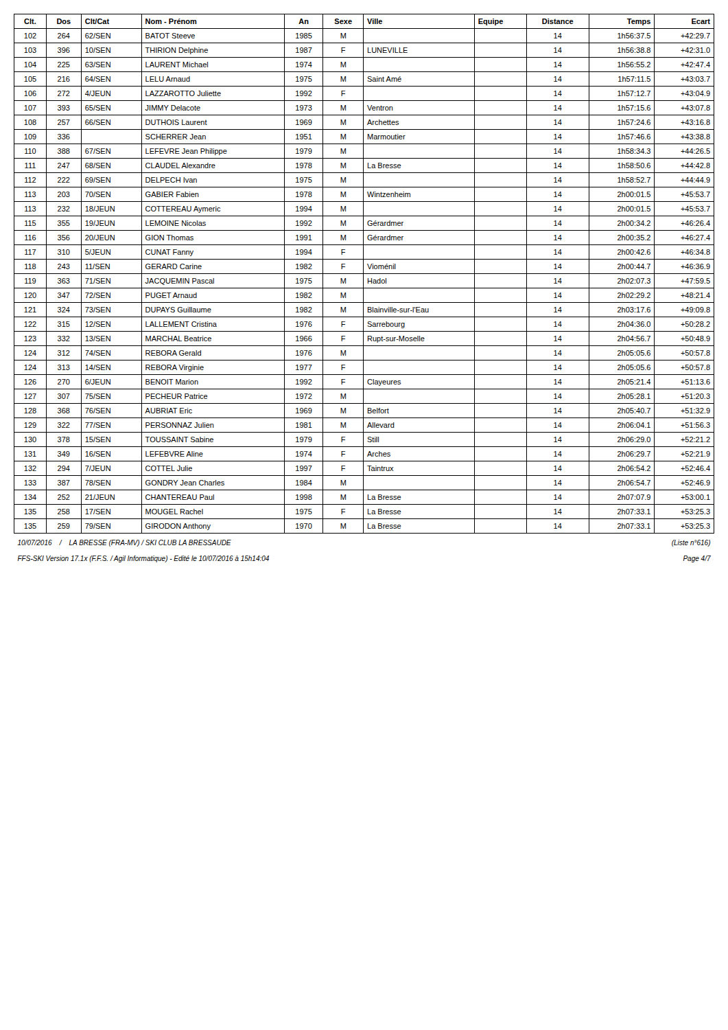| Clt. | Dos | Clt/Cat | Nom - Prénom | An | Sexe | Ville | Equipe | Distance | Temps | Ecart |
| --- | --- | --- | --- | --- | --- | --- | --- | --- | --- | --- |
| 102 | 264 | 62/SEN | BATOT Steeve | 1985 | M | | | 14 | 1h56:37.5 | +42:29.7 |
| 103 | 396 | 10/SEN | THIRION Delphine | 1987 | F | LUNEVILLE | | 14 | 1h56:38.8 | +42:31.0 |
| 104 | 225 | 63/SEN | LAURENT Michael | 1974 | M | | | 14 | 1h56:55.2 | +42:47.4 |
| 105 | 216 | 64/SEN | LELU Arnaud | 1975 | M | Saint Amé | | 14 | 1h57:11.5 | +43:03.7 |
| 106 | 272 | 4/JEUN | LAZZAROTTO Juliette | 1992 | F | | | 14 | 1h57:12.7 | +43:04.9 |
| 107 | 393 | 65/SEN | JIMMY Delacote | 1973 | M | Ventron | | 14 | 1h57:15.6 | +43:07.8 |
| 108 | 257 | 66/SEN | DUTHOIS Laurent | 1969 | M | Archettes | | 14 | 1h57:24.6 | +43:16.8 |
| 109 | 336 | | SCHERRER Jean | 1951 | M | Marmoutier | | 14 | 1h57:46.6 | +43:38.8 |
| 110 | 388 | 67/SEN | LEFEVRE Jean Philippe | 1979 | M | | | 14 | 1h58:34.3 | +44:26.5 |
| 111 | 247 | 68/SEN | CLAUDEL Alexandre | 1978 | M | La Bresse | | 14 | 1h58:50.6 | +44:42.8 |
| 112 | 222 | 69/SEN | DELPECH Ivan | 1975 | M | | | 14 | 1h58:52.7 | +44:44.9 |
| 113 | 203 | 70/SEN | GABIER Fabien | 1978 | M | Wintzenheim | | 14 | 2h00:01.5 | +45:53.7 |
| 113 | 232 | 18/JEUN | COTTEREAU Aymeric | 1994 | M | | | 14 | 2h00:01.5 | +45:53.7 |
| 115 | 355 | 19/JEUN | LEMOINE Nicolas | 1992 | M | Gérardmer | | 14 | 2h00:34.2 | +46:26.4 |
| 116 | 356 | 20/JEUN | GION Thomas | 1991 | M | Gérardmer | | 14 | 2h00:35.2 | +46:27.4 |
| 117 | 310 | 5/JEUN | CUNAT Fanny | 1994 | F | | | 14 | 2h00:42.6 | +46:34.8 |
| 118 | 243 | 11/SEN | GERARD Carine | 1982 | F | Vioménil | | 14 | 2h00:44.7 | +46:36.9 |
| 119 | 363 | 71/SEN | JACQUEMIN Pascal | 1975 | M | Hadol | | 14 | 2h02:07.3 | +47:59.5 |
| 120 | 347 | 72/SEN | PUGET Arnaud | 1982 | M | | | 14 | 2h02:29.2 | +48:21.4 |
| 121 | 324 | 73/SEN | DUPAYS Guillaume | 1982 | M | Blainville-sur-l'Eau | | 14 | 2h03:17.6 | +49:09.8 |
| 122 | 315 | 12/SEN | LALLEMENT Cristina | 1976 | F | Sarrebourg | | 14 | 2h04:36.0 | +50:28.2 |
| 123 | 332 | 13/SEN | MARCHAL Beatrice | 1966 | F | Rupt-sur-Moselle | | 14 | 2h04:56.7 | +50:48.9 |
| 124 | 312 | 74/SEN | REBORA Gerald | 1976 | M | | | 14 | 2h05:05.6 | +50:57.8 |
| 124 | 313 | 14/SEN | REBORA Virginie | 1977 | F | | | 14 | 2h05:05.6 | +50:57.8 |
| 126 | 270 | 6/JEUN | BENOIT Marion | 1992 | F | Clayeures | | 14 | 2h05:21.4 | +51:13.6 |
| 127 | 307 | 75/SEN | PECHEUR Patrice | 1972 | M | | | 14 | 2h05:28.1 | +51:20.3 |
| 128 | 368 | 76/SEN | AUBRIAT Eric | 1969 | M | Belfort | | 14 | 2h05:40.7 | +51:32.9 |
| 129 | 322 | 77/SEN | PERSONNAZ Julien | 1981 | M | Allevard | | 14 | 2h06:04.1 | +51:56.3 |
| 130 | 378 | 15/SEN | TOUSSAINT Sabine | 1979 | F | Still | | 14 | 2h06:29.0 | +52:21.2 |
| 131 | 349 | 16/SEN | LEFEBVRE Aline | 1974 | F | Arches | | 14 | 2h06:29.7 | +52:21.9 |
| 132 | 294 | 7/JEUN | COTTEL Julie | 1997 | F | Taintrux | | 14 | 2h06:54.2 | +52:46.4 |
| 133 | 387 | 78/SEN | GONDRY Jean Charles | 1984 | M | | | 14 | 2h06:54.7 | +52:46.9 |
| 134 | 252 | 21/JEUN | CHANTEREAU Paul | 1998 | M | La Bresse | | 14 | 2h07:07.9 | +53:00.1 |
| 135 | 258 | 17/SEN | MOUGEL Rachel | 1975 | F | La Bresse | | 14 | 2h07:33.1 | +53:25.3 |
| 135 | 259 | 79/SEN | GIRODON Anthony | 1970 | M | La Bresse | | 14 | 2h07:33.1 | +53:25.3 |
| 10/07/2016 / LA BRESSE (FRA-MV) / SKI CLUB LA BRESSAUDE | (Liste n°616) |
| FFS-SKI Version 17.1x (F.F.S. / Agil Informatique) - Edité le 10/07/2016 à 15h14:04 | Page 4/7 |